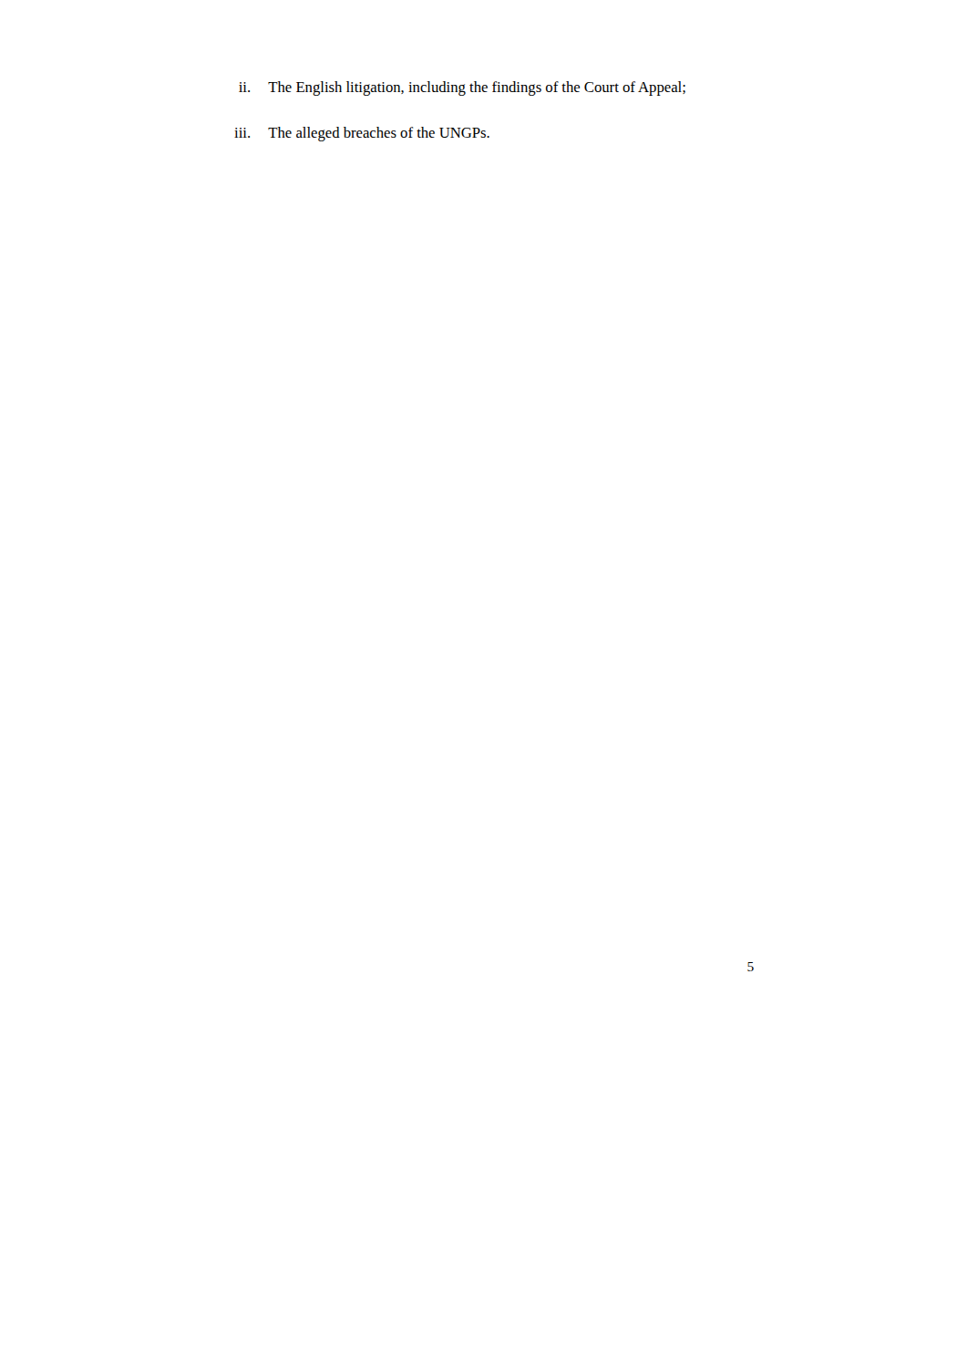ii. The English litigation, including the findings of the Court of Appeal;
iii. The alleged breaches of the UNGPs.
5